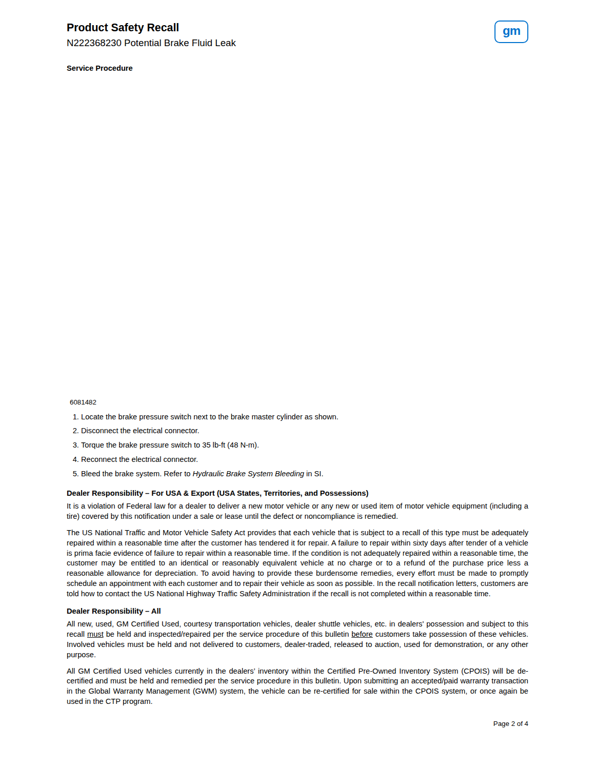Product Safety Recall
N222368230 Potential Brake Fluid Leak
gm
Service Procedure
6081482
Locate the brake pressure switch next to the brake master cylinder as shown.
Disconnect the electrical connector.
Torque the brake pressure switch to 35 lb-ft (48 N-m).
Reconnect the electrical connector.
Bleed the brake system. Refer to Hydraulic Brake System Bleeding in SI.
Dealer Responsibility – For USA & Export (USA States, Territories, and Possessions)
It is a violation of Federal law for a dealer to deliver a new motor vehicle or any new or used item of motor vehicle equipment (including a tire) covered by this notification under a sale or lease until the defect or noncompliance is remedied.
The US National Traffic and Motor Vehicle Safety Act provides that each vehicle that is subject to a recall of this type must be adequately repaired within a reasonable time after the customer has tendered it for repair. A failure to repair within sixty days after tender of a vehicle is prima facie evidence of failure to repair within a reasonable time. If the condition is not adequately repaired within a reasonable time, the customer may be entitled to an identical or reasonably equivalent vehicle at no charge or to a refund of the purchase price less a reasonable allowance for depreciation. To avoid having to provide these burdensome remedies, every effort must be made to promptly schedule an appointment with each customer and to repair their vehicle as soon as possible. In the recall notification letters, customers are told how to contact the US National Highway Traffic Safety Administration if the recall is not completed within a reasonable time.
Dealer Responsibility – All
All new, used, GM Certified Used, courtesy transportation vehicles, dealer shuttle vehicles, etc. in dealers' possession and subject to this recall must be held and inspected/repaired per the service procedure of this bulletin before customers take possession of these vehicles. Involved vehicles must be held and not delivered to customers, dealer-traded, released to auction, used for demonstration, or any other purpose.
All GM Certified Used vehicles currently in the dealers’ inventory within the Certified Pre-Owned Inventory System (CPOIS) will be de-certified and must be held and remedied per the service procedure in this bulletin. Upon submitting an accepted/paid warranty transaction in the Global Warranty Management (GWM) system, the vehicle can be re-certified for sale within the CPOIS system, or once again be used in the CTP program.
Page 2 of 4